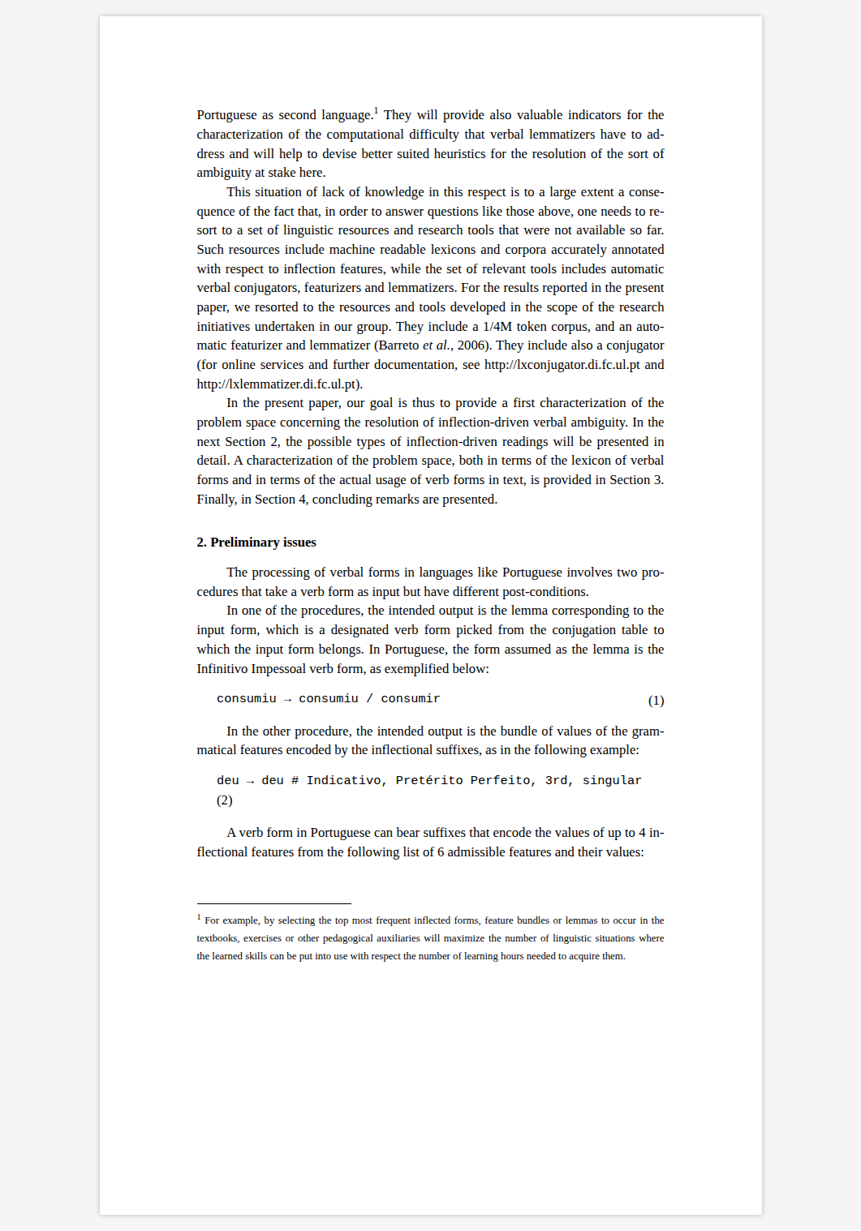Portuguese as second language.1 They will provide also valuable indicators for the characterization of the computational difficulty that verbal lemmatizers have to address and will help to devise better suited heuristics for the resolution of the sort of ambiguity at stake here.
This situation of lack of knowledge in this respect is to a large extent a consequence of the fact that, in order to answer questions like those above, one needs to resort to a set of linguistic resources and research tools that were not available so far. Such resources include machine readable lexicons and corpora accurately annotated with respect to inflection features, while the set of relevant tools includes automatic verbal conjugators, featurizers and lemmatizers. For the results reported in the present paper, we resorted to the resources and tools developed in the scope of the research initiatives undertaken in our group. They include a 1/4M token corpus, and an automatic featurizer and lemmatizer (Barreto et al., 2006). They include also a conjugator (for online services and further documentation, see http://lxconjugator.di.fc.ul.pt and http://lxlemmatizer.di.fc.ul.pt).
In the present paper, our goal is thus to provide a first characterization of the problem space concerning the resolution of inflection-driven verbal ambiguity. In the next Section 2, the possible types of inflection-driven readings will be presented in detail. A characterization of the problem space, both in terms of the lexicon of verbal forms and in terms of the actual usage of verb forms in text, is provided in Section 3. Finally, in Section 4, concluding remarks are presented.
2. Preliminary issues
The processing of verbal forms in languages like Portuguese involves two procedures that take a verb form as input but have different post-conditions.
In one of the procedures, the intended output is the lemma corresponding to the input form, which is a designated verb form picked from the conjugation table to which the input form belongs. In Portuguese, the form assumed as the lemma is the Infinitivo Impessoal verb form, as exemplified below:
consumiu → consumiu / consumir(1)
In the other procedure, the intended output is the bundle of values of the grammatical features encoded by the inflectional suffixes, as in the following example:
deu → deu # Indicativo, Pretérito Perfeito, 3rd, singular (2)
A verb form in Portuguese can bear suffixes that encode the values of up to 4 inflectional features from the following list of 6 admissible features and their values:
1 For example, by selecting the top most frequent inflected forms, feature bundles or lemmas to occur in the textbooks, exercises or other pedagogical auxiliaries will maximize the number of linguistic situations where the learned skills can be put into use with respect the number of learning hours needed to acquire them.